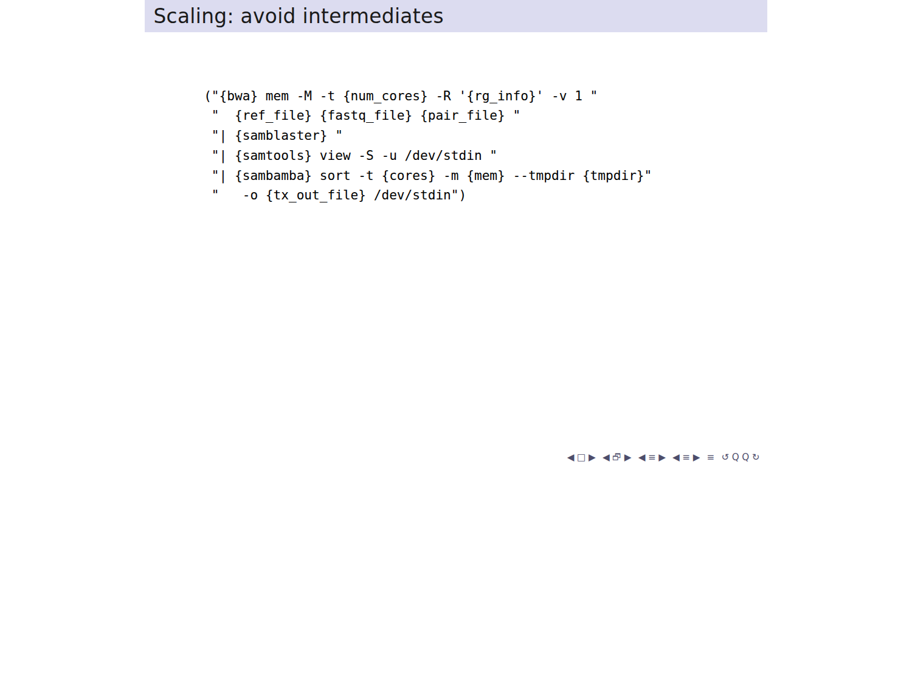Scaling: avoid intermediates
("{bwa} mem -M -t {num_cores} -R '{rg_info}' -v 1 "
 "  {ref_file} {fastq_file} {pair_file} "
 "| {samblaster} "
 "| {samtools} view -S -u /dev/stdin "
 "| {sambamba} sort -t {cores} -m {mem} --tmpdir {tmpdir}"
 "   -o {tx_out_file} /dev/stdin")
◀□▶ ◀🗗▶ ◀≡▶ ◀≡▶ ≡ ↺QQ↻